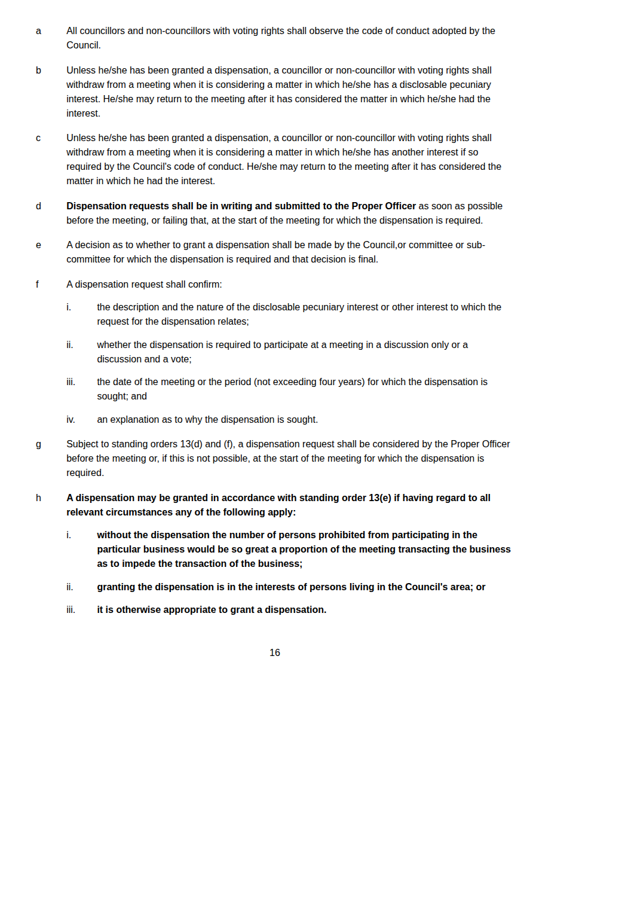All councillors and non-councillors with voting rights shall observe the code of conduct adopted by the Council.
Unless he/she has been granted a dispensation, a councillor or non-councillor with voting rights shall withdraw from a meeting when it is considering a matter in which he/she has a disclosable pecuniary interest. He/she may return to the meeting after it has considered the matter in which he/she had the interest.
Unless he/she has been granted a dispensation, a councillor or non-councillor with voting rights shall withdraw from a meeting when it is considering a matter in which he/she has another interest if so required by the Council's code of conduct. He/she may return to the meeting after it has considered the matter in which he had the interest.
Dispensation requests shall be in writing and submitted to the Proper Officer as soon as possible before the meeting, or failing that, at the start of the meeting for which the dispensation is required.
A decision as to whether to grant a dispensation shall be made by the Council,or committee or sub-committee for which the dispensation is required and that decision is final.
A dispensation request shall confirm:
the description and the nature of the disclosable pecuniary interest or other interest to which the request for the dispensation relates;
whether the dispensation is required to participate at a meeting in a discussion only or a discussion and a vote;
the date of the meeting or the period (not exceeding four years) for which the dispensation is sought; and
an explanation as to why the dispensation is sought.
Subject to standing orders 13(d) and (f), a dispensation request shall be considered by the Proper Officer before the meeting or, if this is not possible, at the start of the meeting for which the dispensation is required.
A dispensation may be granted in accordance with standing order 13(e) if having regard to all relevant circumstances any of the following apply:
without the dispensation the number of persons prohibited from participating in the particular business would be so great a proportion of the meeting transacting the business as to impede the transaction of the business;
granting the dispensation is in the interests of persons living in the Council's area; or
it is otherwise appropriate to grant a dispensation.
16